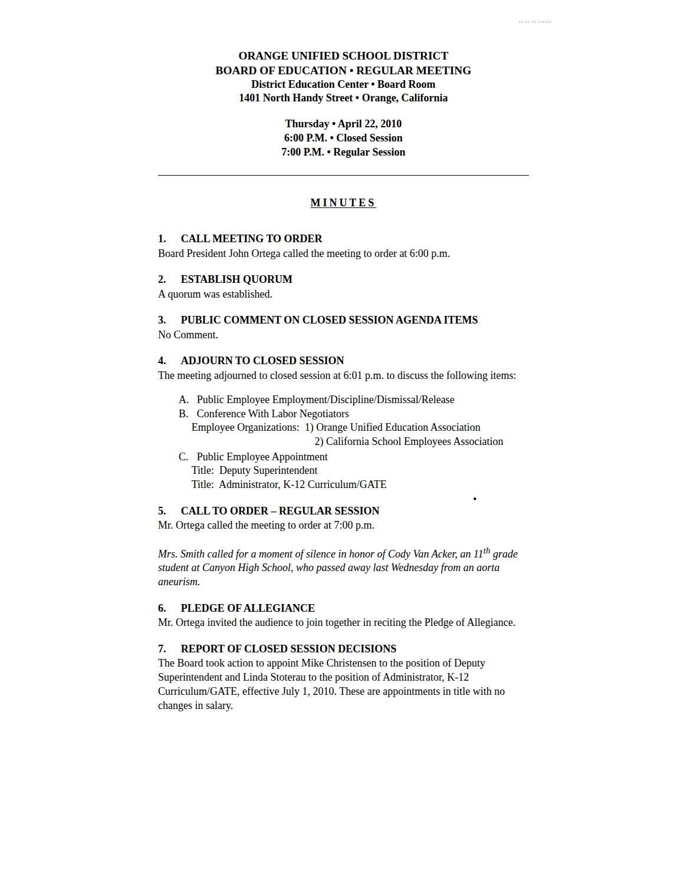.. .. .. ......
ORANGE UNIFIED SCHOOL DISTRICT
BOARD OF EDUCATION • REGULAR MEETING
District Education Center • Board Room
1401 North Handy Street • Orange, California
Thursday • April 22, 2010
6:00 P.M. • Closed Session
7:00 P.M. • Regular Session
MINUTES
1. CALL MEETING TO ORDER
Board President John Ortega called the meeting to order at 6:00 p.m.
2. ESTABLISH QUORUM
A quorum was established.
3. PUBLIC COMMENT ON CLOSED SESSION AGENDA ITEMS
No Comment.
4. ADJOURN TO CLOSED SESSION
The meeting adjourned to closed session at 6:01 p.m. to discuss the following items:
A. Public Employee Employment/Discipline/Dismissal/Release
B. Conference With Labor Negotiators
Employee Organizations: 1) Orange Unified Education Association
2) California School Employees Association
C. Public Employee Appointment
Title: Deputy Superintendent
Title: Administrator, K-12 Curriculum/GATE
•
5. CALL TO ORDER – REGULAR SESSION
Mr. Ortega called the meeting to order at 7:00 p.m.
Mrs. Smith called for a moment of silence in honor of Cody Van Acker, an 11th grade student at Canyon High School, who passed away last Wednesday from an aorta aneurism.
6. PLEDGE OF ALLEGIANCE
Mr. Ortega invited the audience to join together in reciting the Pledge of Allegiance.
7. REPORT OF CLOSED SESSION DECISIONS
The Board took action to appoint Mike Christensen to the position of Deputy Superintendent and Linda Stoterau to the position of Administrator, K-12 Curriculum/GATE, effective July 1, 2010. These are appointments in title with no changes in salary.